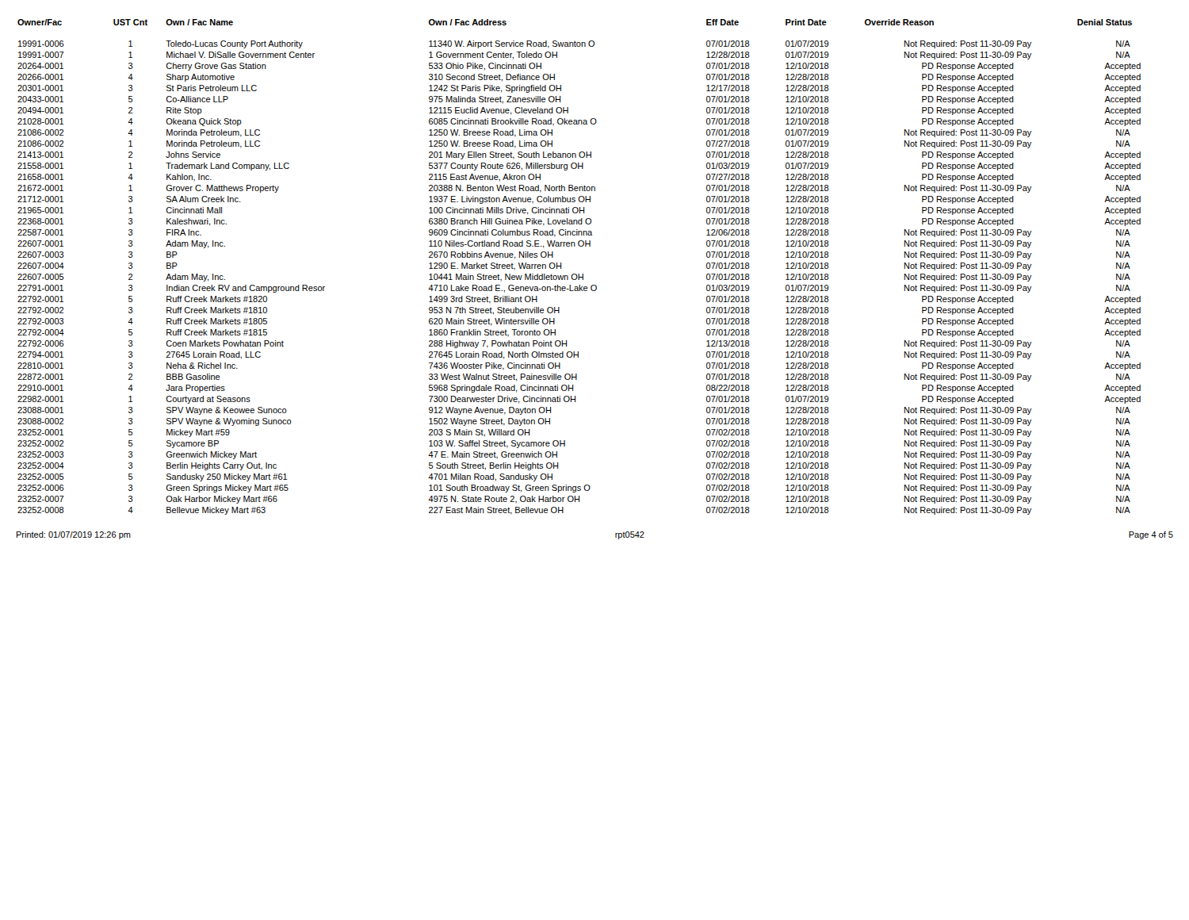| Owner/Fac | UST Cnt | Own / Fac Name | Own / Fac Address | Eff Date | Print Date | Override Reason | Denial Status |
| --- | --- | --- | --- | --- | --- | --- | --- |
| 19991-0006 | 1 | Toledo-Lucas County Port Authority | 11340 W. Airport Service Road, Swanton O | 07/01/2018 | 01/07/2019 | Not Required: Post 11-30-09 Pay | N/A |
| 19991-0007 | 1 | Michael V. DiSalle Government Center | 1 Government Center, Toledo OH | 12/28/2018 | 01/07/2019 | Not Required: Post 11-30-09 Pay | N/A |
| 20264-0001 | 3 | Cherry Grove Gas Station | 533 Ohio Pike, Cincinnati OH | 07/01/2018 | 12/10/2018 | PD Response Accepted | Accepted |
| 20266-0001 | 4 | Sharp Automotive | 310 Second Street, Defiance OH | 07/01/2018 | 12/28/2018 | PD Response Accepted | Accepted |
| 20301-0001 | 3 | St Paris Petroleum LLC | 1242 St Paris Pike, Springfield OH | 12/17/2018 | 12/28/2018 | PD Response Accepted | Accepted |
| 20433-0001 | 5 | Co-Alliance LLP | 975 Malinda Street, Zanesville OH | 07/01/2018 | 12/10/2018 | PD Response Accepted | Accepted |
| 20494-0001 | 2 | Rite Stop | 12115 Euclid Avenue, Cleveland OH | 07/01/2018 | 12/10/2018 | PD Response Accepted | Accepted |
| 21028-0001 | 4 | Okeana Quick Stop | 6085 Cincinnati Brookville Road, Okeana O | 07/01/2018 | 12/10/2018 | PD Response Accepted | Accepted |
| 21086-0002 | 4 | Morinda Petroleum, LLC | 1250 W. Breese Road, Lima OH | 07/01/2018 | 01/07/2019 | Not Required: Post 11-30-09 Pay | N/A |
| 21086-0002 | 1 | Morinda Petroleum, LLC | 1250 W. Breese Road, Lima OH | 07/27/2018 | 01/07/2019 | Not Required: Post 11-30-09 Pay | N/A |
| 21413-0001 | 2 | Johns Service | 201 Mary Ellen Street, South Lebanon OH | 07/01/2018 | 12/28/2018 | PD Response Accepted | Accepted |
| 21558-0001 | 1 | Trademark Land Company, LLC | 5377 County Route 626, Millersburg OH | 01/03/2019 | 01/07/2019 | PD Response Accepted | Accepted |
| 21658-0001 | 4 | Kahlon, Inc. | 2115 East Avenue, Akron OH | 07/27/2018 | 12/28/2018 | PD Response Accepted | Accepted |
| 21672-0001 | 1 | Grover C. Matthews Property | 20388 N. Benton West Road, North Benton | 07/01/2018 | 12/28/2018 | Not Required: Post 11-30-09 Pay | N/A |
| 21712-0001 | 3 | SA Alum Creek Inc. | 1937 E. Livingston Avenue, Columbus OH | 07/01/2018 | 12/28/2018 | PD Response Accepted | Accepted |
| 21965-0001 | 1 | Cincinnati Mall | 100 Cincinnati Mills Drive, Cincinnati OH | 07/01/2018 | 12/10/2018 | PD Response Accepted | Accepted |
| 22368-0001 | 3 | Kaleshwari, Inc. | 6380 Branch Hill Guinea Pike, Loveland O | 07/01/2018 | 12/28/2018 | PD Response Accepted | Accepted |
| 22587-0001 | 3 | FIRA Inc. | 9609 Cincinnati Columbus Road, Cincinna | 12/06/2018 | 12/28/2018 | Not Required: Post 11-30-09 Pay | N/A |
| 22607-0001 | 3 | Adam May, Inc. | 110 Niles-Cortland Road S.E., Warren OH | 07/01/2018 | 12/10/2018 | Not Required: Post 11-30-09 Pay | N/A |
| 22607-0003 | 3 | BP | 2670 Robbins Avenue, Niles OH | 07/01/2018 | 12/10/2018 | Not Required: Post 11-30-09 Pay | N/A |
| 22607-0004 | 3 | BP | 1290 E. Market Street, Warren OH | 07/01/2018 | 12/10/2018 | Not Required: Post 11-30-09 Pay | N/A |
| 22607-0005 | 2 | Adam May, Inc. | 10441 Main Street, New Middletown OH | 07/01/2018 | 12/10/2018 | Not Required: Post 11-30-09 Pay | N/A |
| 22791-0001 | 3 | Indian Creek RV and Campground Resor | 4710 Lake Road E., Geneva-on-the-Lake O | 01/03/2019 | 01/07/2019 | Not Required: Post 11-30-09 Pay | N/A |
| 22792-0001 | 5 | Ruff Creek Markets #1820 | 1499 3rd Street, Brilliant OH | 07/01/2018 | 12/28/2018 | PD Response Accepted | Accepted |
| 22792-0002 | 3 | Ruff Creek Markets #1810 | 953 N 7th Street, Steubenville OH | 07/01/2018 | 12/28/2018 | PD Response Accepted | Accepted |
| 22792-0003 | 4 | Ruff Creek Markets #1805 | 620 Main Street, Wintersville OH | 07/01/2018 | 12/28/2018 | PD Response Accepted | Accepted |
| 22792-0004 | 5 | Ruff Creek Markets #1815 | 1860 Franklin Street, Toronto OH | 07/01/2018 | 12/28/2018 | PD Response Accepted | Accepted |
| 22792-0006 | 3 | Coen Markets Powhatan Point | 288 Highway 7, Powhatan Point OH | 12/13/2018 | 12/28/2018 | Not Required: Post 11-30-09 Pay | N/A |
| 22794-0001 | 3 | 27645 Lorain Road, LLC | 27645 Lorain Road, North Olmsted OH | 07/01/2018 | 12/10/2018 | Not Required: Post 11-30-09 Pay | N/A |
| 22810-0001 | 3 | Neha & Richel Inc. | 7436 Wooster Pike, Cincinnati OH | 07/01/2018 | 12/28/2018 | PD Response Accepted | Accepted |
| 22872-0001 | 2 | BBB Gasoline | 33 West Walnut Street, Painesville OH | 07/01/2018 | 12/28/2018 | Not Required: Post 11-30-09 Pay | N/A |
| 22910-0001 | 4 | Jara Properties | 5968 Springdale Road, Cincinnati OH | 08/22/2018 | 12/28/2018 | PD Response Accepted | Accepted |
| 22982-0001 | 1 | Courtyard at Seasons | 7300 Dearwester Drive, Cincinnati OH | 07/01/2018 | 01/07/2019 | PD Response Accepted | Accepted |
| 23088-0001 | 3 | SPV Wayne & Keowee Sunoco | 912 Wayne Avenue, Dayton OH | 07/01/2018 | 12/28/2018 | Not Required: Post 11-30-09 Pay | N/A |
| 23088-0002 | 3 | SPV Wayne & Wyoming Sunoco | 1502 Wayne Street, Dayton OH | 07/01/2018 | 12/28/2018 | Not Required: Post 11-30-09 Pay | N/A |
| 23252-0001 | 5 | Mickey Mart #59 | 203 S Main St, Willard OH | 07/02/2018 | 12/10/2018 | Not Required: Post 11-30-09 Pay | N/A |
| 23252-0002 | 5 | Sycamore BP | 103 W. Saffel Street, Sycamore OH | 07/02/2018 | 12/10/2018 | Not Required: Post 11-30-09 Pay | N/A |
| 23252-0003 | 3 | Greenwich Mickey Mart | 47 E. Main Street, Greenwich OH | 07/02/2018 | 12/10/2018 | Not Required: Post 11-30-09 Pay | N/A |
| 23252-0004 | 3 | Berlin Heights Carry Out, Inc | 5 South Street, Berlin Heights OH | 07/02/2018 | 12/10/2018 | Not Required: Post 11-30-09 Pay | N/A |
| 23252-0005 | 5 | Sandusky 250 Mickey Mart #61 | 4701 Milan Road, Sandusky OH | 07/02/2018 | 12/10/2018 | Not Required: Post 11-30-09 Pay | N/A |
| 23252-0006 | 3 | Green Springs Mickey Mart #65 | 101 South Broadway St, Green Springs O | 07/02/2018 | 12/10/2018 | Not Required: Post 11-30-09 Pay | N/A |
| 23252-0007 | 3 | Oak Harbor Mickey Mart #66 | 4975 N. State Route 2, Oak Harbor OH | 07/02/2018 | 12/10/2018 | Not Required: Post 11-30-09 Pay | N/A |
| 23252-0008 | 4 | Bellevue Mickey Mart #63 | 227 East Main Street, Bellevue OH | 07/02/2018 | 12/10/2018 | Not Required: Post 11-30-09 Pay | N/A |
Printed: 01/07/2019 12:26 pm
rpt0542
Page 4 of 5